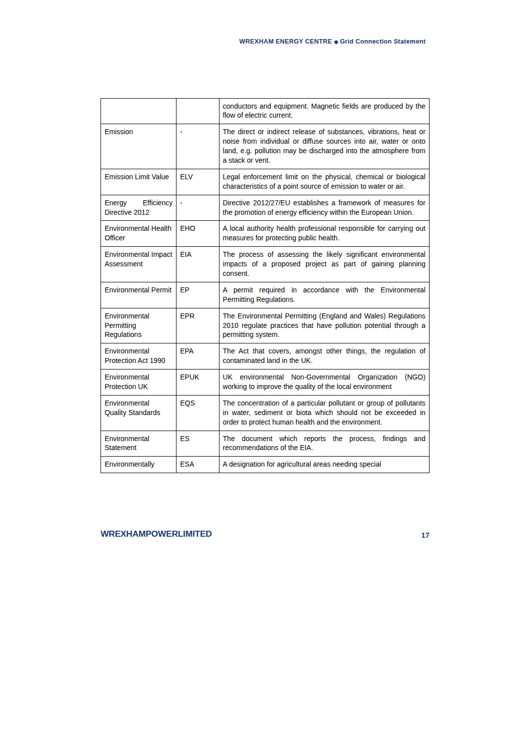WREXHAM ENERGY CENTRE ◆ Grid Connection Statement
| | | conductors and equipment. Magnetic fields are produced by the flow of electric current. |
| Emission | - | The direct or indirect release of substances, vibrations, heat or noise from individual or diffuse sources into air, water or onto land, e.g. pollution may be discharged into the atmosphere from a stack or vent. |
| Emission Limit Value | ELV | Legal enforcement limit on the physical, chemical or biological characteristics of a point source of emission to water or air. |
| Energy Efficiency Directive 2012 | - | Directive 2012/27/EU establishes a framework of measures for the promotion of energy efficiency within the European Union. |
| Environmental Health Officer | EHO | A local authority health professional responsible for carrying out measures for protecting public health. |
| Environmental Impact Assessment | EIA | The process of assessing the likely significant environmental impacts of a proposed project as part of gaining planning consent. |
| Environmental Permit | EP | A permit required in accordance with the Environmental Permitting Regulations. |
| Environmental Permitting Regulations | EPR | The Environmental Permitting (England and Wales) Regulations 2010 regulate practices that have pollution potential through a permitting system. |
| Environmental Protection Act 1990 | EPA | The Act that covers, amongst other things, the regulation of contaminated land in the UK. |
| Environmental Protection UK | EPUK | UK environmental Non-Governmental Organization (NGO) working to improve the quality of the local environment |
| Environmental Quality Standards | EQS | The concentration of a particular pollutant or group of pollutants in water, sediment or biota which should not be exceeded in order to protect human health and the environment. |
| Environmental Statement | ES | The document which reports the process, findings and recommendations of the EIA. |
| Environmentally | ESA | A designation for agricultural areas needing special |
WREXHAMPOWERLIMITED
17